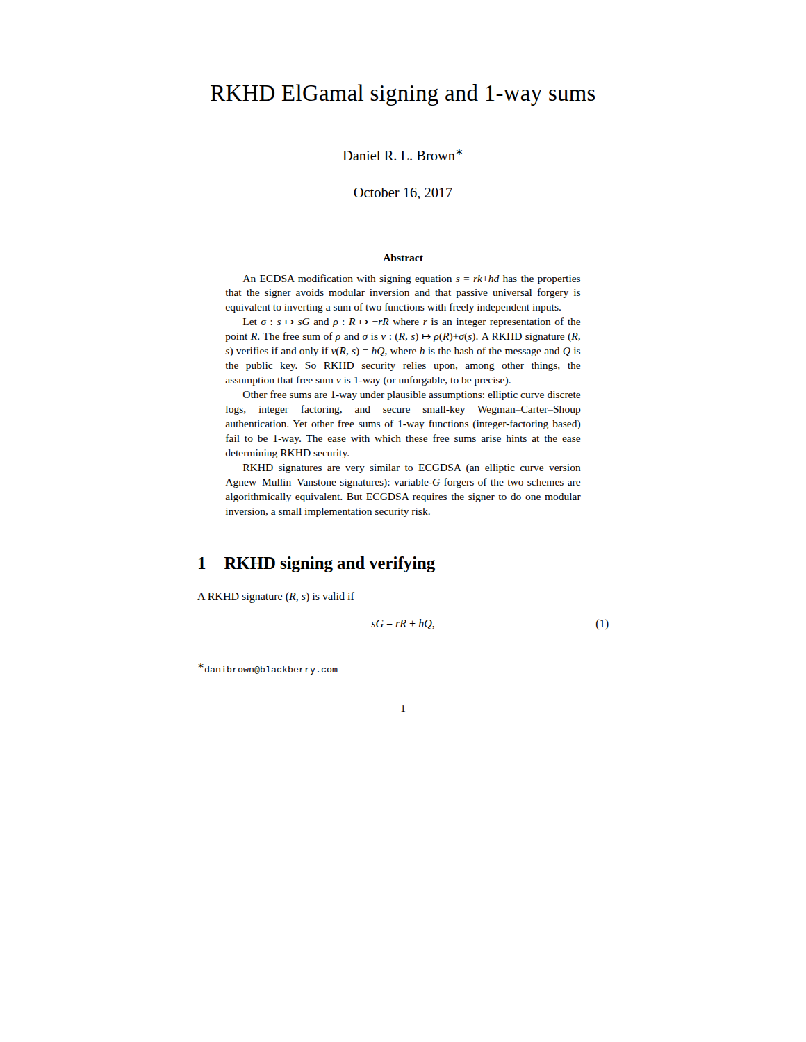RKHD ElGamal signing and 1-way sums
Daniel R. L. Brown∗
October 16, 2017
Abstract
An ECDSA modification with signing equation s = rk+hd has the properties that the signer avoids modular inversion and that passive universal forgery is equivalent to inverting a sum of two functions with freely independent inputs.
Let σ : s ↦ sG and ρ : R ↦ −rR where r is an integer representation of the point R. The free sum of ρ and σ is ν : (R, s) ↦ ρ(R)+σ(s). A RKHD signature (R, s) verifies if and only if ν(R, s) = hQ, where h is the hash of the message and Q is the public key. So RKHD security relies upon, among other things, the assumption that free sum ν is 1-way (or unforgable, to be precise).
Other free sums are 1-way under plausible assumptions: elliptic curve discrete logs, integer factoring, and secure small-key Wegman–Carter–Shoup authentication. Yet other free sums of 1-way functions (integer-factoring based) fail to be 1-way. The ease with which these free sums arise hints at the ease determining RKHD security.
RKHD signatures are very similar to ECGDSA (an elliptic curve version Agnew–Mullin–Vanstone signatures): variable-G forgers of the two schemes are algorithmically equivalent. But ECGDSA requires the signer to do one modular inversion, a small implementation security risk.
1 RKHD signing and verifying
A RKHD signature (R, s) is valid if
sG = rR + hQ, (1)
∗danibrown@blackberry.com
1